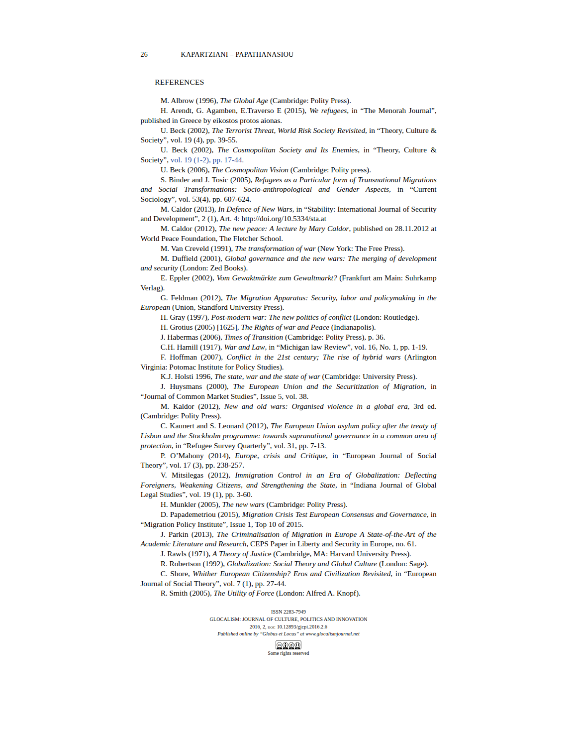26 KAPARTZIANI – PAPATHANASIOU
REFERENCES
M. Albrow (1996), The Global Age (Cambridge: Polity Press).
H. Arendt, G. Agamben, E.Traverso E (2015), We refugees, in “The Menorah Journal”, published in Greece by eikostos protos aionas.
U. Beck (2002), The Terrorist Threat, World Risk Society Revisited, in “Theory, Culture & Society”, vol. 19 (4), pp. 39-55.
U. Beck (2002), The Cosmopolitan Society and Its Enemies, in “Theory, Culture & Society”, vol. 19 (1-2), pp. 17-44.
U. Beck (2006), The Cosmopolitan Vision (Cambridge: Polity press).
S. Binder and J. Tosic (2005), Refugees as a Particular form of Transnational Migrations and Social Transformations: Socio-anthropological and Gender Aspects, in “Current Sociology”, vol. 53(4), pp. 607-624.
M. Caldor (2013), In Defence of New Wars, in “Stability: International Journal of Security and Development”, 2 (1), Art. 4: http://doi.org/10.5334/sta.at
M. Caldor (2012), The new peace: A lecture by Mary Caldor, published on 28.11.2012 at World Peace Foundation, The Fletcher School.
M. Van Creveld (1991), The transformation of war (New York: The Free Press).
M. Duffield (2001), Global governance and the new wars: The merging of development and security (London: Zed Books).
E. Eppler (2002), Vom Gewaktmärkte zum Gewaltmarkt? (Frankfurt am Main: Suhrkamp Verlag).
G. Feldman (2012), The Migration Apparatus: Security, labor and policymaking in the European (Union, Standford University Press).
H. Gray (1997), Post-modern war: The new politics of conflict (London: Routledge).
H. Grotius (2005) [1625], The Rights of war and Peace (Indianapolis).
J. Habermas (2006), Times of Transition (Cambridge: Polity Press), p. 36.
C.H. Hamill (1917), War and Law, in “Michigan law Review”, vol. 16, No. 1, pp. 1-19.
F. Hoffman (2007), Conflict in the 21st century; The rise of hybrid wars (Arlington Virginia: Potomac Institute for Policy Studies).
K.J. Holsti 1996, The state, war and the state of war (Cambridge: University Press).
J. Huysmans (2000), The European Union and the Securitization of Migration, in “Journal of Common Market Studies”, Issue 5, vol. 38.
M. Kaldor (2012), New and old wars: Organised violence in a global era, 3rd ed. (Cambridge: Polity Press).
C. Kaunert and S. Leonard (2012), The European Union asylum policy after the treaty of Lisbon and the Stockholm programme: towards supranational governance in a common area of protection, in “Refugee Survey Quarterly”, vol. 31, pp. 7-13.
P. O’Mahony (2014), Europe, crisis and Critique, in “European Journal of Social Theory”, vol. 17 (3), pp. 238-257.
V. Mitsilegas (2012), Immigration Control in an Era of Globalization: Deflecting Foreigners, Weakening Citizens, and Strengthening the State, in “Indiana Journal of Global Legal Studies”, vol. 19 (1), pp. 3-60.
H. Munkler (2005), The new wars (Cambridge: Polity Press).
D. Papademetriou (2015), Migration Crisis Test European Consensus and Governance, in “Migration Policy Institute”, Issue 1, Top 10 of 2015.
J. Parkin (2013), The Criminalisation of Migration in Europe A State-of-the-Art of the Academic Literature and Research, CEPS Paper in Liberty and Security in Europe, no. 61.
J. Rawls (1971), A Theory of Justice (Cambridge, MA: Harvard University Press).
R. Robertson (1992), Globalization: Social Theory and Global Culture (London: Sage).
C. Shore, Whither European Citizenship? Eros and Civilization Revisited, in “European Journal of Social Theory”, vol. 7 (1), pp. 27-44.
R. Smith (2005), The Utility of Force (London: Alfred A. Knopf).
ISSN 2283-7949
GLOCALISM: JOURNAL OF CULTURE, POLITICS AND INNOVATION
2016, 2, doi: 10.12893/gjcpi.2016.2.6
Published online by “Globus et Locus” at www.glocalismjournal.net
cc $ BY BY NC ND
Some rights reserved